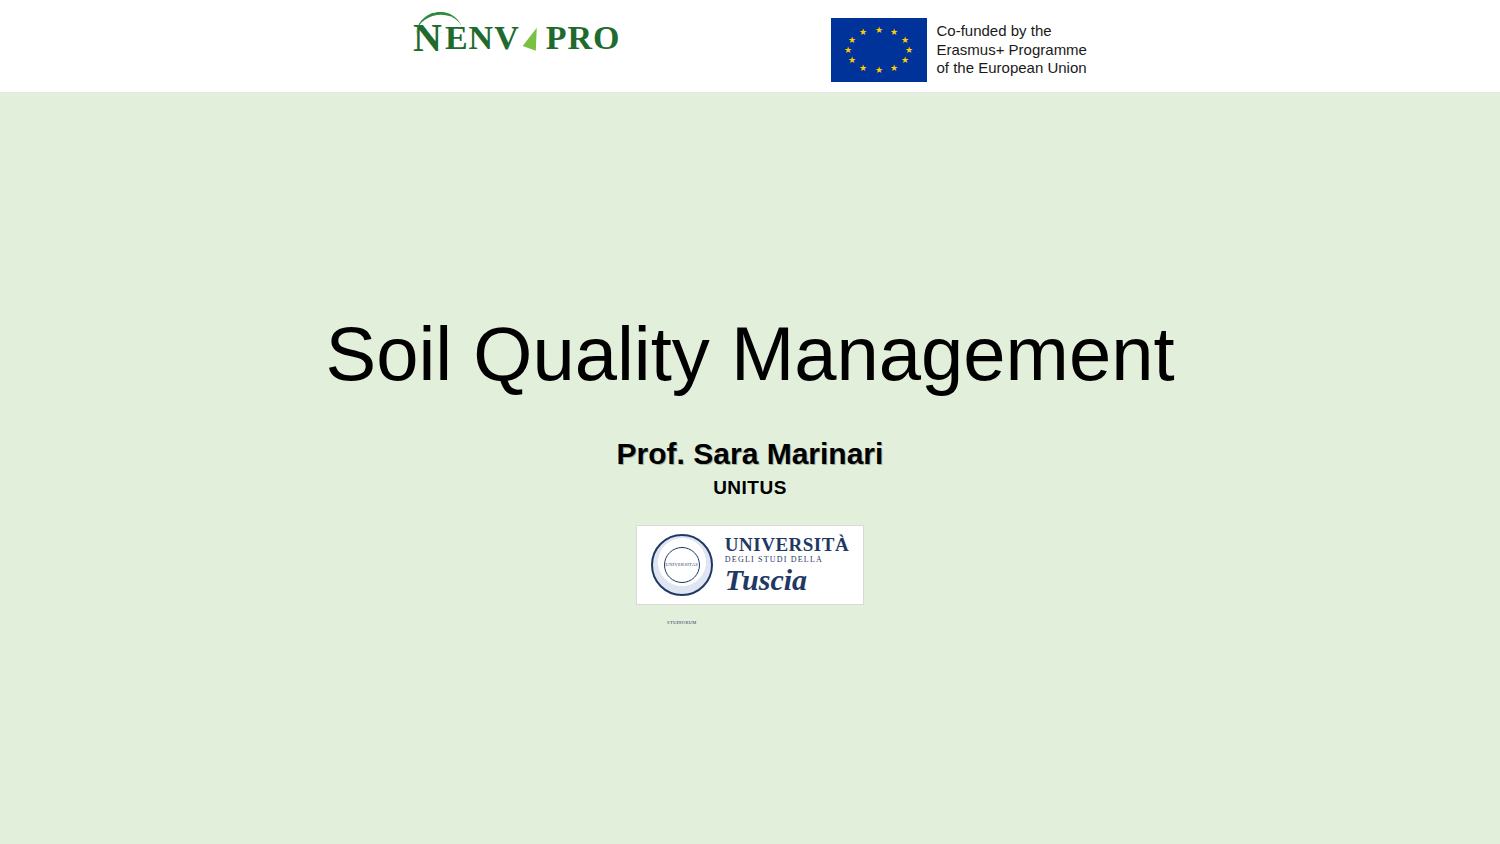NENV PRO
★ ★ ★ ★ ★ ★ ★ ★ ★ ★ ★ ★
Co-funded by the
Erasmus+ Programme
of the European Union
Soil Quality Management
Prof. Sara Marinari
UNITUS
UNIVERSITAS STUDIORUM
UNIVERSITÀ
DEGLI STUDI DELLA
Tuscia